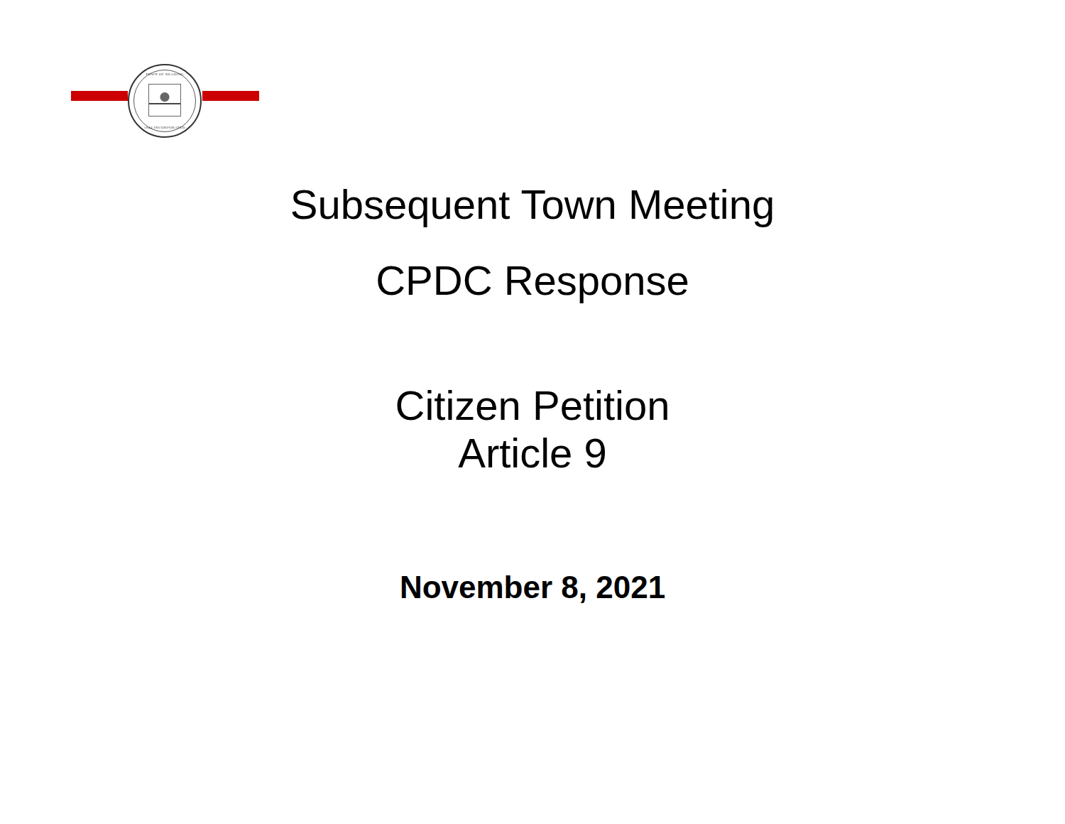TOWN OF READING
1644 INCORPORATED
Subsequent Town Meeting
CPDC Response
Citizen Petition
Article 9
November 8, 2021